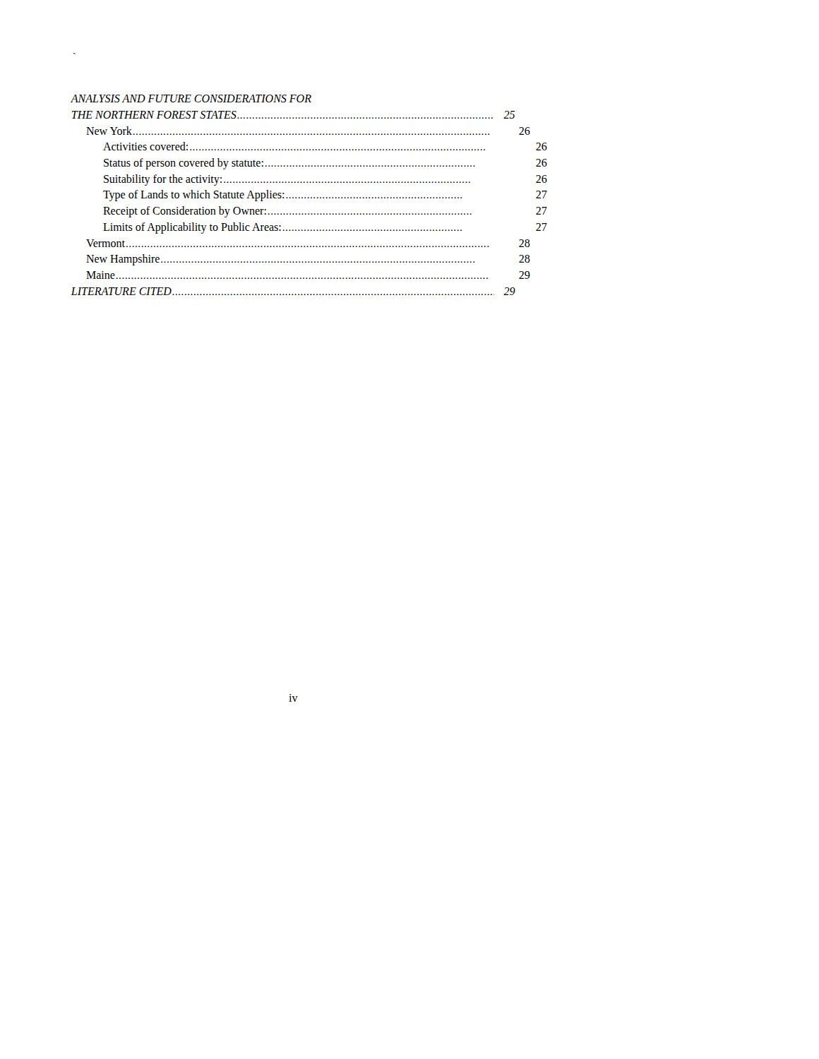`
ANALYSIS AND FUTURE CONSIDERATIONS FOR
THE NORTHERN FOREST STATES .......................................................................................... 25
New York ..................................................................................................................... 26
Activities covered: ................................................................................................. 26
Status of person covered by statute: ..................................................................... 26
Suitability for the activity: ................................................................................. 26
Type of Lands to which Statute Applies: .......................................................... 27
Receipt of Consideration by Owner: ................................................................... 27
Limits of Applicability to Public Areas: ........................................................... 27
Vermont ....................................................................................................................... 28
New Hampshire ....................................................................................................... 28
Maine .......................................................................................................................... 29
LITERATURE CITED .............................................................................................................. 29
iv